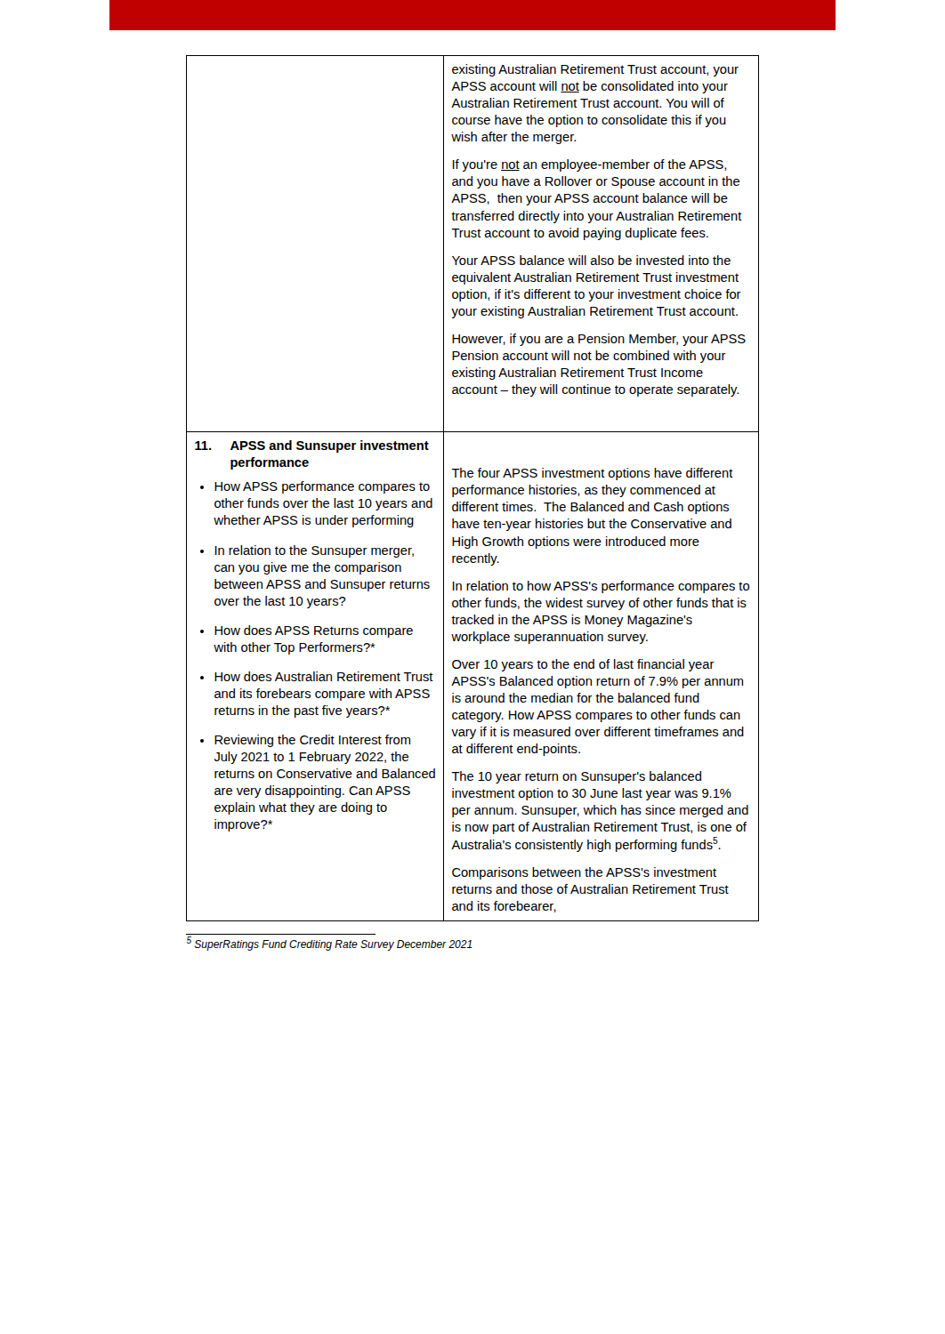| | existing Australian Retirement Trust account, your APSS account will not be consolidated into your Australian Retirement Trust account. You will of course have the option to consolidate this if you wish after the merger. If you're not an employee-member of the APSS, and you have a Rollover or Spouse account in the APSS, then your APSS account balance will be transferred directly into your Australian Retirement Trust account to avoid paying duplicate fees. Your APSS balance will also be invested into the equivalent Australian Retirement Trust investment option, if it's different to your investment choice for your existing Australian Retirement Trust account. However, if you are a Pension Member, your APSS Pension account will not be combined with your existing Australian Retirement Trust Income account – they will continue to operate separately. |
| / 11. / APSS and Sunsuper investment performance / How APSS performance compares to other funds over the last 10 years and whether APSS is under performing In relation to the Sunsuper merger, can you give me the comparison between APSS and Sunsuper returns over the last 10 years? How does APSS Returns compare with other Top Performers?* How does Australian Retirement Trust and its forebears compare with APSS returns in the past five years?* Reviewing the Credit Interest from July 2021 to 1 February 2022, the returns on Conservative and Balanced are very disappointing. Can APSS explain what they are doing to improve?* | The four APSS investment options have different performance histories, as they commenced at different times. The Balanced and Cash options have ten-year histories but the Conservative and High Growth options were introduced more recently. In relation to how APSS's performance compares to other funds, the widest survey of other funds that is tracked in the APSS is Money Magazine's workplace superannuation survey. Over 10 years to the end of last financial year APSS's Balanced option return of 7.9% per annum is around the median for the balanced fund category. How APSS compares to other funds can vary if it is measured over different timeframes and at different end-points. The 10 year return on Sunsuper's balanced investment option to 30 June last year was 9.1% per annum. Sunsuper, which has since merged and is now part of Australian Retirement Trust, is one of Australia's consistently high performing funds 5 . Comparisons between the APSS's investment returns and those of Australian Retirement Trust and its forebearer, |
5 SuperRatings Fund Crediting Rate Survey December 2021